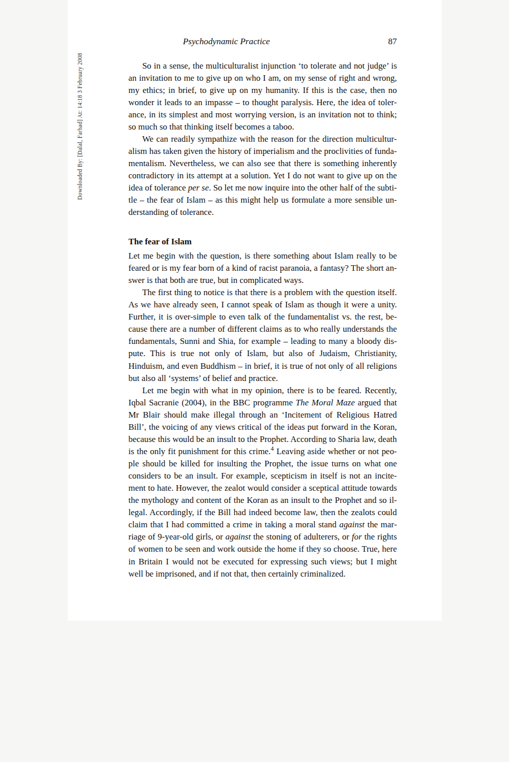Downloaded By: [Dalal, Farhad] At: 14:18 3 February 2008
Psychodynamic Practice 87
So in a sense, the multiculturalist injunction ‘to tolerate and not judge’ is an invitation to me to give up on who I am, on my sense of right and wrong, my ethics; in brief, to give up on my humanity. If this is the case, then no wonder it leads to an impasse – to thought paralysis. Here, the idea of tolerance, in its simplest and most worrying version, is an invitation not to think; so much so that thinking itself becomes a taboo.
We can readily sympathize with the reason for the direction multiculturalism has taken given the history of imperialism and the proclivities of fundamentalism. Nevertheless, we can also see that there is something inherently contradictory in its attempt at a solution. Yet I do not want to give up on the idea of tolerance per se. So let me now inquire into the other half of the subtitle – the fear of Islam – as this might help us formulate a more sensible understanding of tolerance.
The fear of Islam
Let me begin with the question, is there something about Islam really to be feared or is my fear born of a kind of racist paranoia, a fantasy? The short answer is that both are true, but in complicated ways.
The first thing to notice is that there is a problem with the question itself. As we have already seen, I cannot speak of Islam as though it were a unity. Further, it is over-simple to even talk of the fundamentalist vs. the rest, because there are a number of different claims as to who really understands the fundamentals, Sunni and Shia, for example – leading to many a bloody dispute. This is true not only of Islam, but also of Judaism, Christianity, Hinduism, and even Buddhism – in brief, it is true of not only of all religions but also all ‘systems’ of belief and practice.
Let me begin with what in my opinion, there is to be feared. Recently, Iqbal Sacranie (2004), in the BBC programme The Moral Maze argued that Mr Blair should make illegal through an ‘Incitement of Religious Hatred Bill’, the voicing of any views critical of the ideas put forward in the Koran, because this would be an insult to the Prophet. According to Sharia law, death is the only fit punishment for this crime.4 Leaving aside whether or not people should be killed for insulting the Prophet, the issue turns on what one considers to be an insult. For example, scepticism in itself is not an incitement to hate. However, the zealot would consider a sceptical attitude towards the mythology and content of the Koran as an insult to the Prophet and so illegal. Accordingly, if the Bill had indeed become law, then the zealots could claim that I had committed a crime in taking a moral stand against the marriage of 9-year-old girls, or against the stoning of adulterers, or for the rights of women to be seen and work outside the home if they so choose. True, here in Britain I would not be executed for expressing such views; but I might well be imprisoned, and if not that, then certainly criminalized.